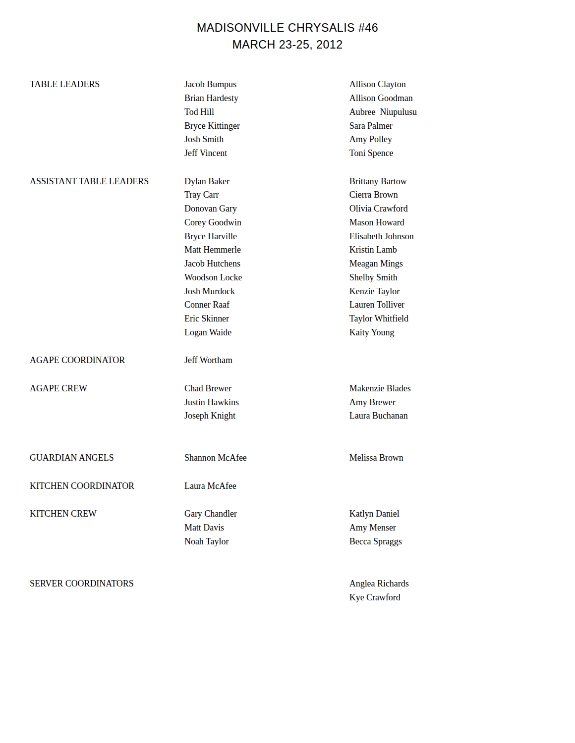MADISONVILLE CHRYSALIS #46
MARCH 23-25, 2012
| TABLE LEADERS | Jacob Bumpus Brian Hardesty Tod Hill Bryce Kittinger Josh Smith Jeff Vincent | Allison Clayton Allison Goodman Aubree Niupulusu Sara Palmer Amy Polley Toni Spence |
| ASSISTANT TABLE LEADERS | Dylan Baker Tray Carr Donovan Gary Corey Goodwin Bryce Harville Matt Hemmerle Jacob Hutchens Woodson Locke Josh Murdock Conner Raaf Eric Skinner Logan Waide | Brittany Bartow Cierra Brown Olivia Crawford Mason Howard Elisabeth Johnson Kristin Lamb Meagan Mings Shelby Smith Kenzie Taylor Lauren Tolliver Taylor Whitfield Kaity Young |
| AGAPE COORDINATOR | Jeff Wortham | |
| AGAPE CREW | Chad Brewer Justin Hawkins Joseph Knight | Makenzie Blades Amy Brewer Laura Buchanan |
| GUARDIAN ANGELS | Shannon McAfee | Melissa Brown |
| KITCHEN COORDINATOR | Laura McAfee | |
| KITCHEN CREW | Gary Chandler Matt Davis Noah Taylor | Katlyn Daniel Amy Menser Becca Spraggs |
| SERVER COORDINATORS | | Anglea Richards Kye Crawford |